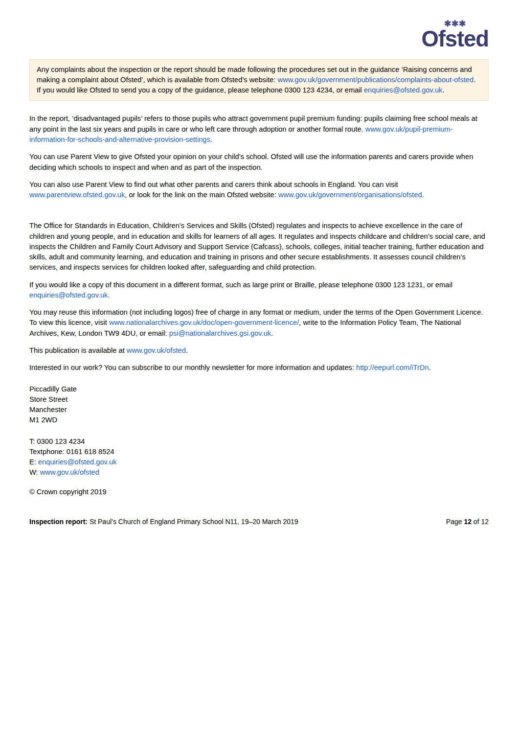✱✱✱
Ofsted
Any complaints about the inspection or the report should be made following the procedures set out in the guidance ‘Raising concerns and making a complaint about Ofsted’, which is available from Ofsted’s website: www.gov.uk/government/publications/complaints-about-ofsted. If you would like Ofsted to send you a copy of the guidance, please telephone 0300 123 4234, or email enquiries@ofsted.gov.uk.
In the report, ‘disadvantaged pupils’ refers to those pupils who attract government pupil premium funding: pupils claiming free school meals at any point in the last six years and pupils in care or who left care through adoption or another formal route. www.gov.uk/pupil-premium-information-for-schools-and-alternative-provision-settings.
You can use Parent View to give Ofsted your opinion on your child’s school. Ofsted will use the information parents and carers provide when deciding which schools to inspect and when and as part of the inspection.
You can also use Parent View to find out what other parents and carers think about schools in England. You can visit www.parentview.ofsted.gov.uk, or look for the link on the main Ofsted website: www.gov.uk/government/organisations/ofsted.
The Office for Standards in Education, Children’s Services and Skills (Ofsted) regulates and inspects to achieve excellence in the care of children and young people, and in education and skills for learners of all ages. It regulates and inspects childcare and children’s social care, and inspects the Children and Family Court Advisory and Support Service (Cafcass), schools, colleges, initial teacher training, further education and skills, adult and community learning, and education and training in prisons and other secure establishments. It assesses council children’s services, and inspects services for children looked after, safeguarding and child protection.
If you would like a copy of this document in a different format, such as large print or Braille, please telephone 0300 123 1231, or email enquiries@ofsted.gov.uk.
You may reuse this information (not including logos) free of charge in any format or medium, under the terms of the Open Government Licence. To view this licence, visit www.nationalarchives.gov.uk/doc/open-government-licence/, write to the Information Policy Team, The National Archives, Kew, London TW9 4DU, or email: psi@nationalarchives.gsi.gov.uk.
This publication is available at www.gov.uk/ofsted.
Interested in our work? You can subscribe to our monthly newsletter for more information and updates: http://eepurl.com/iTrDn.
Piccadilly Gate
Store Street
Manchester
M1 2WD
T: 0300 123 4234
Textphone: 0161 618 8524
E: enquiries@ofsted.gov.uk
W: www.gov.uk/ofsted
© Crown copyright 2019
Inspection report: St Paul’s Church of England Primary School N11, 19–20 March 2019 Page 12 of 12